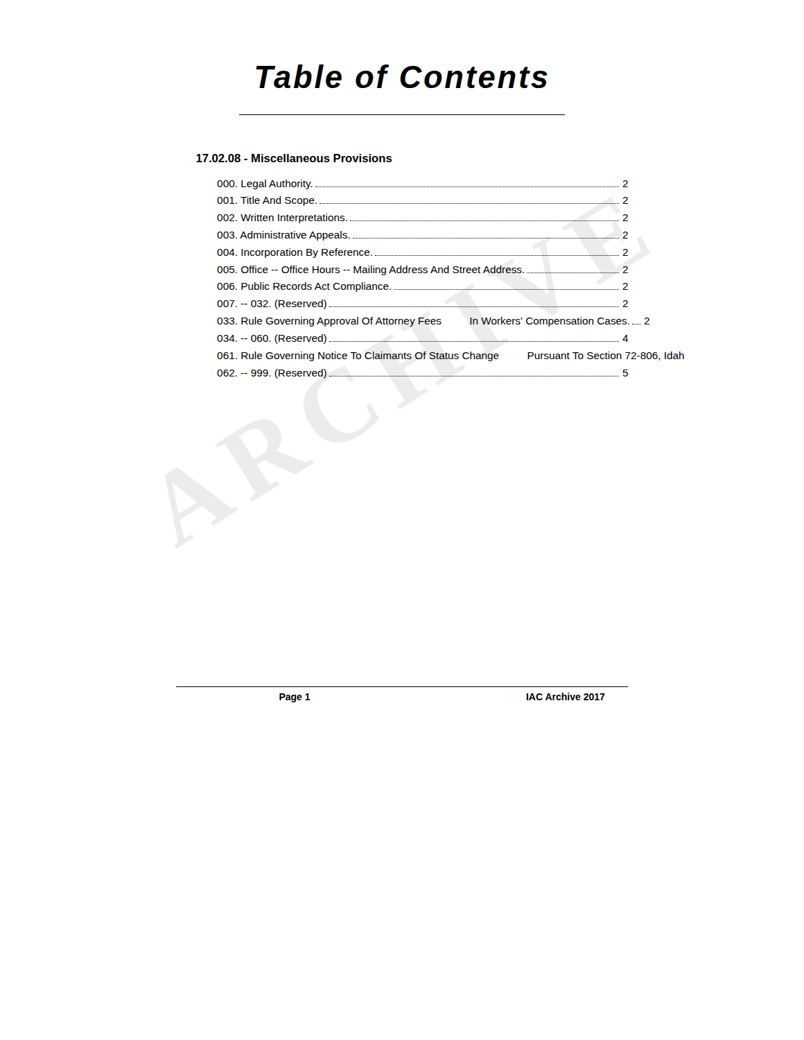ARCHIVE
Table of Contents
17.02.08 - Miscellaneous Provisions
000. Legal Authority. 2
001. Title And Scope. 2
002. Written Interpretations. 2
003. Administrative Appeals. 2
004. Incorporation By Reference. 2
005. Office -- Office Hours -- Mailing Address And Street Address. 2
006. Public Records Act Compliance. 2
007. -- 032. (Reserved) 2
033. Rule Governing Approval Of Attorney Fees In Workers' Compensation Cases. 2
034. -- 060. (Reserved) 4
061. Rule Governing Notice To Claimants Of Status Change Pursuant To Section 72-806, Idaho Code. 4
062. -- 999. (Reserved) 5
Page 1 IAC Archive 2017